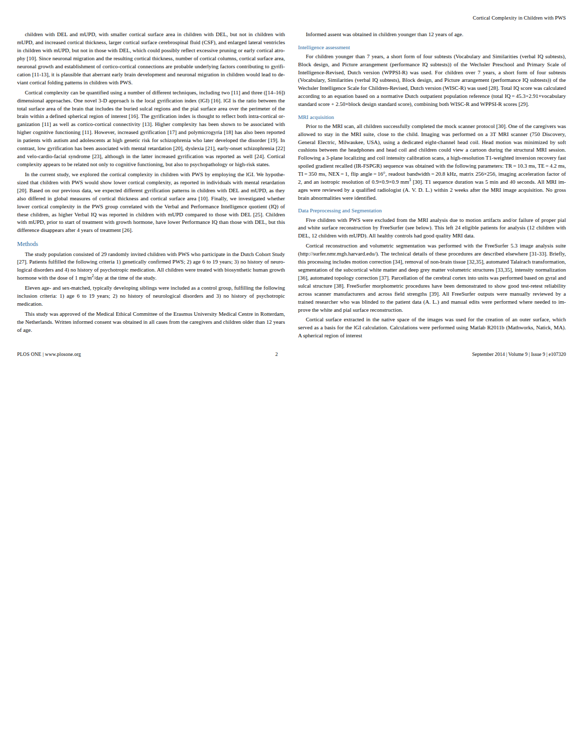Cortical Complexity in Children with PWS
children with DEL and mUPD, with smaller cortical surface area in children with DEL, but not in children with mUPD, and increased cortical thickness, larger cortical surface cerebrospinal fluid (CSF), and enlarged lateral ventricles in children with mUPD, but not in those with DEL, which could possibly reflect excessive pruning or early cortical atrophy [10]. Since neuronal migration and the resulting cortical thickness, number of cortical columns, cortical surface area, neuronal growth and establishment of cortico-cortical connections are probable underlying factors contributing to gyrification [11-13], it is plausible that aberrant early brain development and neuronal migration in children would lead to deviant cortical folding patterns in children with PWS.
Cortical complexity can be quantified using a number of different techniques, including two [11] and three ([14–16]) dimensional approaches. One novel 3-D approach is the local gyrification index (lGI) [16]. lGI is the ratio between the total surface area of the brain that includes the buried sulcal regions and the pial surface area over the perimeter of the brain within a defined spherical region of interest [16]. The gyrification index is thought to reflect both intra-cortical organization [11] as well as cortico-cortical connectivity [13]. Higher complexity has been shown to be associated with higher cognitive functioning [11]. However, increased gyrification [17] and polymicrogyria [18] has also been reported in patients with autism and adolescents at high genetic risk for schizophrenia who later developed the disorder [19]. In contrast, low gyrification has been associated with mental retardation [20], dyslexia [21], early-onset schizophrenia [22] and velo-cardio-facial syndrome [23], although in the latter increased gyrification was reported as well [24]. Cortical complexity appears to be related not only to cognitive functioning, but also to psychopathology or high-risk states.
In the current study, we explored the cortical complexity in children with PWS by employing the lGI. We hypothesized that children with PWS would show lower cortical complexity, as reported in individuals with mental retardation [20]. Based on our previous data, we expected different gyrification patterns in children with DEL and mUPD, as they also differed in global measures of cortical thickness and cortical surface area [10]. Finally, we investigated whether lower cortical complexity in the PWS group correlated with the Verbal and Performance Intelligence quotient (IQ) of these children, as higher Verbal IQ was reported in children with mUPD compared to those with DEL [25]. Children with mUPD, prior to start of treatment with growth hormone, have lower Performance IQ than those with DEL, but this difference disappears after 4 years of treatment [26].
Methods
The study population consisted of 29 randomly invited children with PWS who participate in the Dutch Cohort Study [27]. Patients fulfilled the following criteria 1) genetically confirmed PWS; 2) age 6 to 19 years; 3) no history of neurological disorders and 4) no history of psychotropic medication. All children were treated with biosynthetic human growth hormone with the dose of 1 mg/m2/day at the time of the study.
Eleven age- and sex-matched, typically developing siblings were included as a control group, fulfilling the following inclusion criteria: 1) age 6 to 19 years; 2) no history of neurological disorders and 3) no history of psychotropic medication.
This study was approved of the Medical Ethical Committee of the Erasmus University Medical Centre in Rotterdam, the Netherlands. Written informed consent was obtained in all cases from the caregivers and children older than 12 years of age.
Informed assent was obtained in children younger than 12 years of age.
Intelligence assessment
For children younger than 7 years, a short form of four subtests (Vocabulary and Similarities (verbal IQ subtests), Block design, and Picture arrangement (performance IQ subtests)) of the Wechsler Preschool and Primary Scale of Intelligence-Revised, Dutch version (WPPSI-R) was used. For children over 7 years, a short form of four subtests (Vocabulary, Similarities (verbal IQ subtests), Block design, and Picture arrangement (performance IQ subtests)) of the Wechsler Intelligence Scale for Children-Revised, Dutch version (WISC-R) was used [28]. Total IQ score was calculated according to an equation based on a normative Dutch outpatient population reference (total IQ = 45.3+2.91×vocabulary standard score + 2.50×block design standard score), combining both WISC-R and WPPSI-R scores [29].
MRI acquisition
Prior to the MRI scan, all children successfully completed the mock scanner protocol [30]. One of the caregivers was allowed to stay in the MRI suite, close to the child. Imaging was performed on a 3T MRI scanner (750 Discovery, General Electric, Milwaukee, USA), using a dedicated eight-channel head coil. Head motion was minimized by soft cushions between the headphones and head coil and children could view a cartoon during the structural MRI session. Following a 3-plane localizing and coil intensity calibration scans, a high-resolution T1-weighted inversion recovery fast spoiled gradient recalled (IR-FSPGR) sequence was obtained with the following parameters: TR = 10.3 ms, TE = 4.2 ms, TI = 350 ms, NEX = 1, flip angle = 16°, readout bandwidth = 20.8 kHz, matrix 256×256, imaging acceleration factor of 2, and an isotropic resolution of 0.9×0.9×0.9 mm3 [30]. T1 sequence duration was 5 min and 40 seconds. All MRI images were reviewed by a qualified radiologist (A. V. D. L.) within 2 weeks after the MRI image acquisition. No gross brain abnormalities were identified.
Data Preprocessing and Segmentation
Five children with PWS were excluded from the MRI analysis due to motion artifacts and/or failure of proper pial and white surface reconstruction by FreeSurfer (see below). This left 24 eligible patients for analysis (12 children with DEL, 12 children with mUPD). All healthy controls had good quality MRI data.
Cortical reconstruction and volumetric segmentation was performed with the FreeSurfer 5.3 image analysis suite (http://surfer.nmr.mgh.harvard.edu/). The technical details of these procedures are described elsewhere [31-33]. Briefly, this processing includes motion correction [34], removal of non-brain tissue [32,35], automated Talairach transformation, segmentation of the subcortical white matter and deep grey matter volumetric structures [33,35], intensity normalization [36], automated topology correction [37]. Parcellation of the cerebral cortex into units was performed based on gyral and sulcal structure [38]. FreeSurfer morphometric procedures have been demonstrated to show good test-retest reliability across scanner manufacturers and across field strengths [39]. All FreeSurfer outputs were manually reviewed by a trained researcher who was blinded to the patient data (A. L.) and manual edits were performed where needed to improve the white and pial surface reconstruction.
Cortical surface extracted in the native space of the images was used for the creation of an outer surface, which served as a basis for the lGI calculation. Calculations were performed using Matlab R2011b (Mathworks, Natick, MA). A spherical region of interest
PLOS ONE | www.plosone.org
2
September 2014 | Volume 9 | Issue 9 | e107320